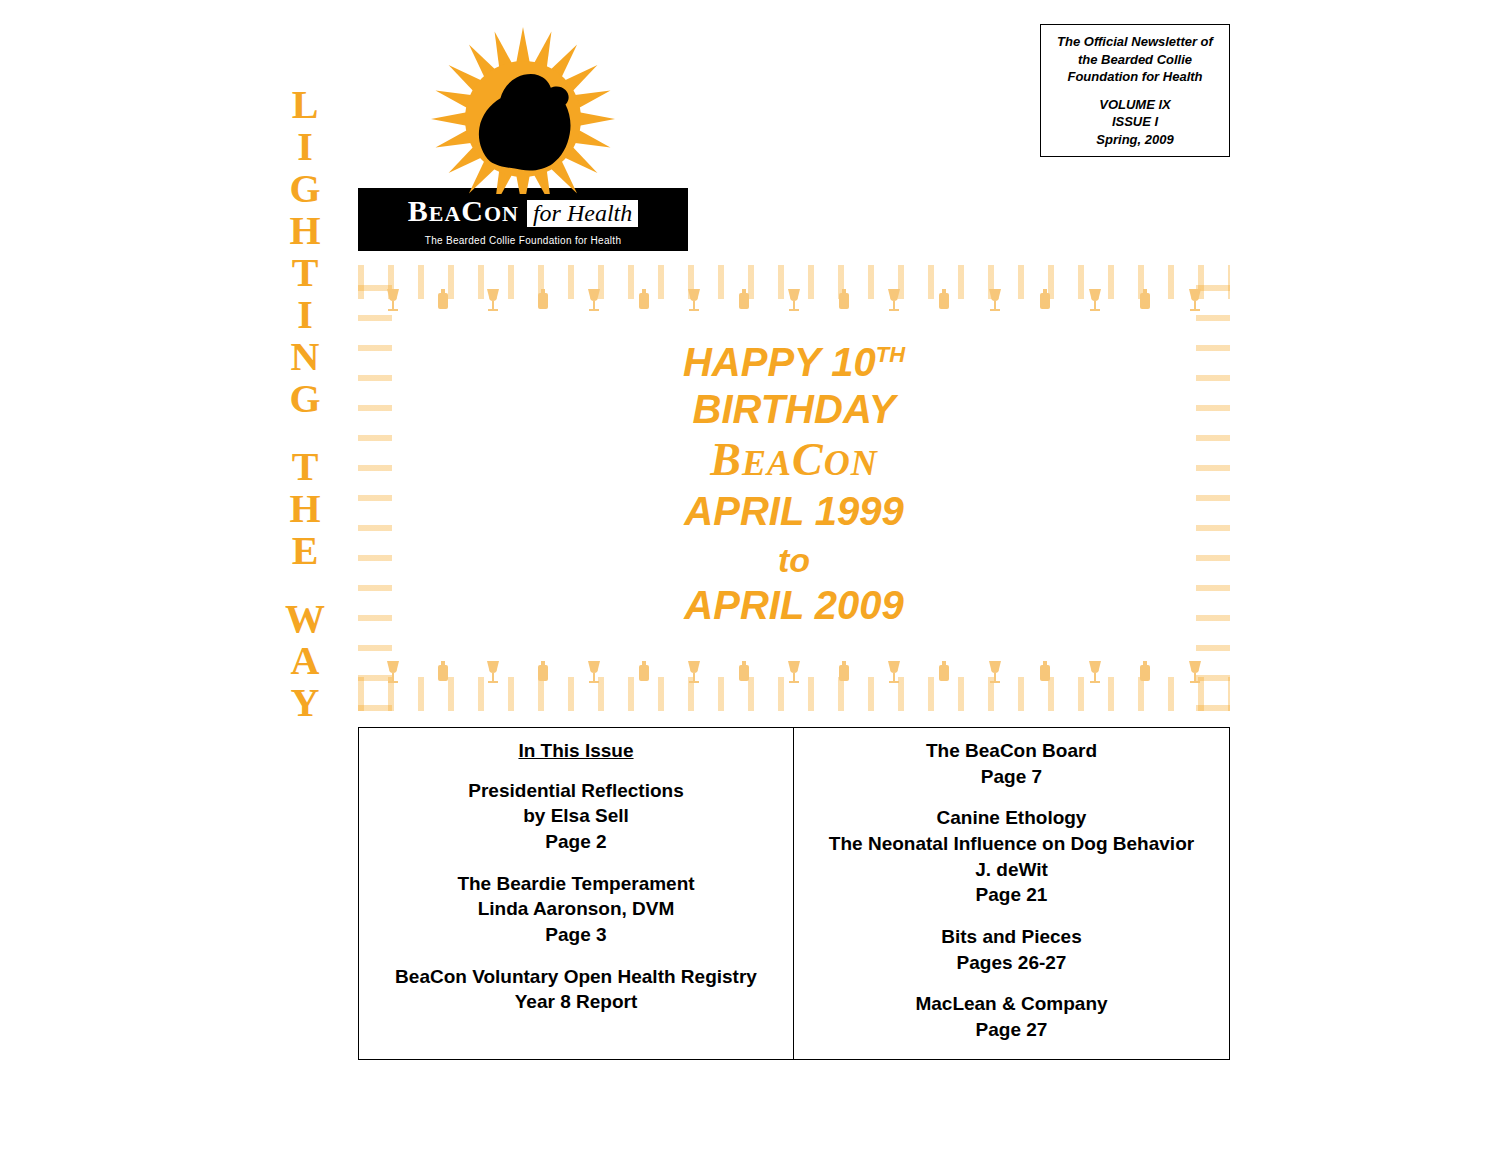LIGHTING THE WAY
BEACON for Health
The Bearded Collie Foundation for Health
The Official Newsletter of the Bearded Collie Foundation for Health
VOLUME IX
ISSUE I
Spring, 2009
HAPPY 10TH
BIRTHDAY
BEACON
APRIL 1999
to
APRIL 2009
In This Issue
Presidential Reflections
by Elsa Sell
Page 2
The Beardie Temperament
Linda Aaronson, DVM
Page 3
BeaCon Voluntary Open Health Registry
Year 8 Report
The BeaCon Board
Page 7
Canine Ethology
The Neonatal Influence on Dog Behavior
J. deWit
Page 21
Bits and Pieces
Pages 26-27
MacLean & Company
Page 27